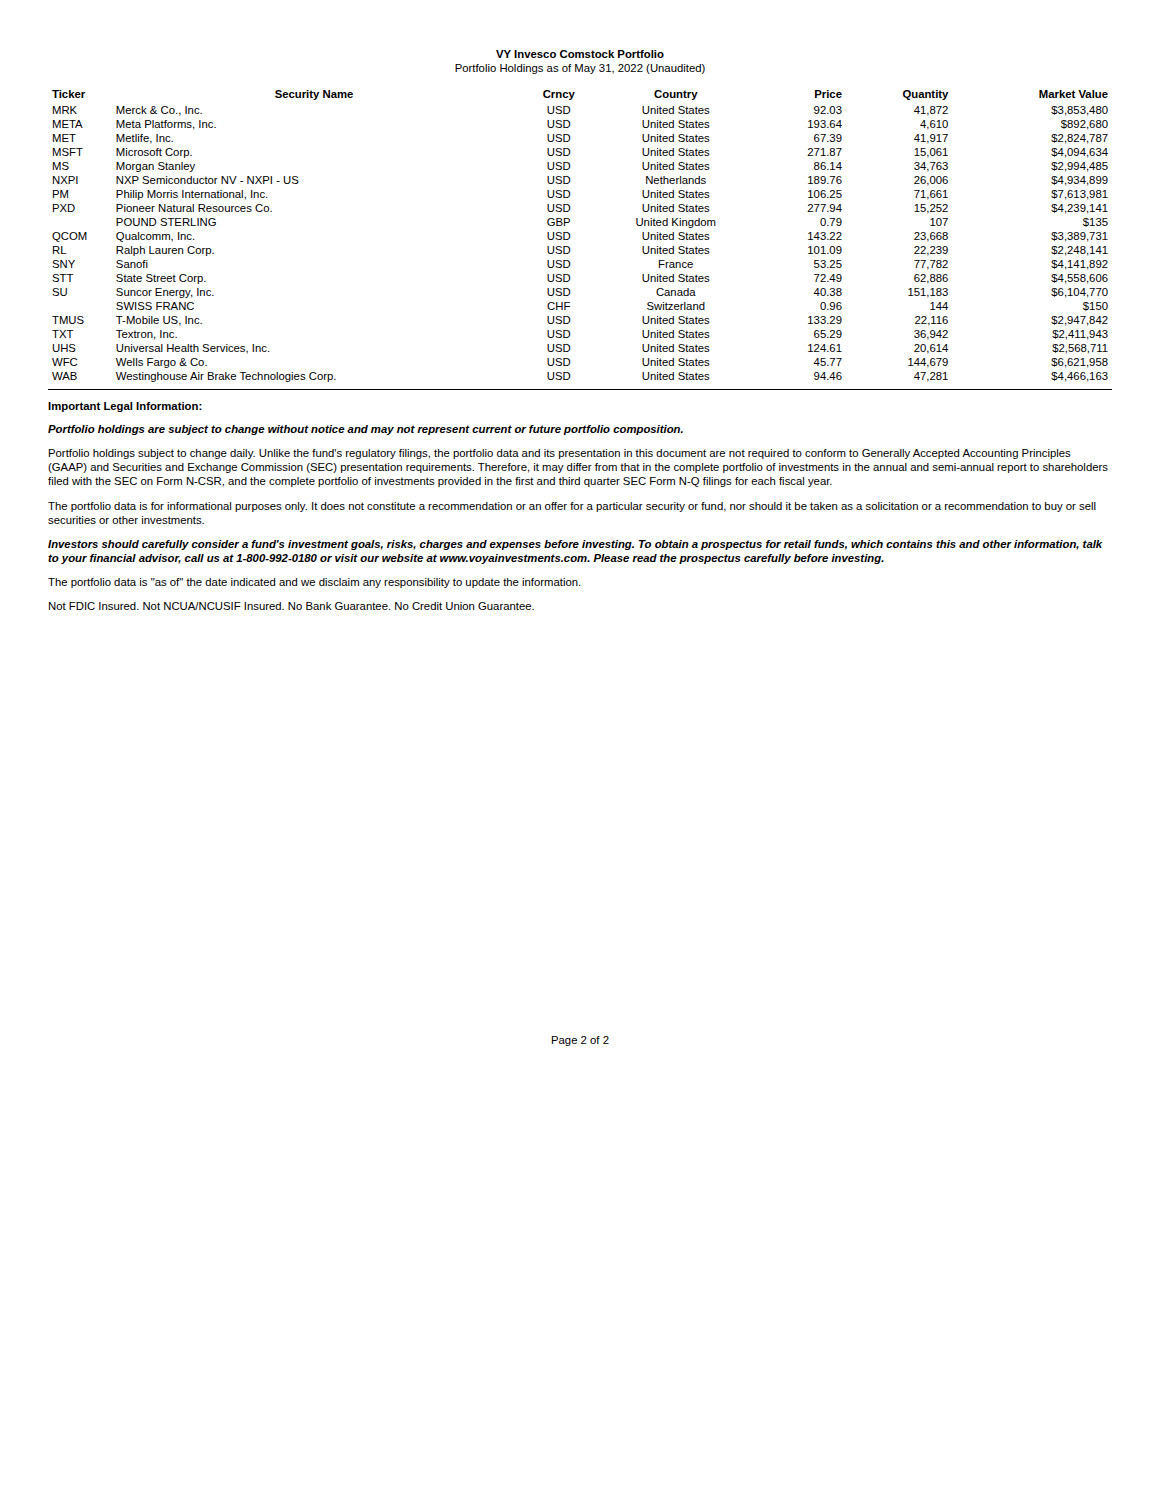VY Invesco Comstock Portfolio
Portfolio Holdings as of May 31, 2022 (Unaudited)
| Ticker | Security Name | Crncy | Country | Price | Quantity | Market Value |
| --- | --- | --- | --- | --- | --- | --- |
| MRK | Merck & Co., Inc. | USD | United States | 92.03 | 41,872 | $3,853,480 |
| META | Meta Platforms, Inc. | USD | United States | 193.64 | 4,610 | $892,680 |
| MET | Metlife, Inc. | USD | United States | 67.39 | 41,917 | $2,824,787 |
| MSFT | Microsoft Corp. | USD | United States | 271.87 | 15,061 | $4,094,634 |
| MS | Morgan Stanley | USD | United States | 86.14 | 34,763 | $2,994,485 |
| NXPI | NXP Semiconductor NV - NXPI - US | USD | Netherlands | 189.76 | 26,006 | $4,934,899 |
| PM | Philip Morris International, Inc. | USD | United States | 106.25 | 71,661 | $7,613,981 |
| PXD | Pioneer Natural Resources Co. | USD | United States | 277.94 | 15,252 | $4,239,141 |
| | POUND STERLING | GBP | United Kingdom | 0.79 | 107 | $135 |
| QCOM | Qualcomm, Inc. | USD | United States | 143.22 | 23,668 | $3,389,731 |
| RL | Ralph Lauren Corp. | USD | United States | 101.09 | 22,239 | $2,248,141 |
| SNY | Sanofi | USD | France | 53.25 | 77,782 | $4,141,892 |
| STT | State Street Corp. | USD | United States | 72.49 | 62,886 | $4,558,606 |
| SU | Suncor Energy, Inc. | USD | Canada | 40.38 | 151,183 | $6,104,770 |
| | SWISS FRANC | CHF | Switzerland | 0.96 | 144 | $150 |
| TMUS | T-Mobile US, Inc. | USD | United States | 133.29 | 22,116 | $2,947,842 |
| TXT | Textron, Inc. | USD | United States | 65.29 | 36,942 | $2,411,943 |
| UHS | Universal Health Services, Inc. | USD | United States | 124.61 | 20,614 | $2,568,711 |
| WFC | Wells Fargo & Co. | USD | United States | 45.77 | 144,679 | $6,621,958 |
| WAB | Westinghouse Air Brake Technologies Corp. | USD | United States | 94.46 | 47,281 | $4,466,163 |
Important Legal Information:
Portfolio holdings are subject to change without notice and may not represent current or future portfolio composition.
Portfolio holdings subject to change daily. Unlike the fund's regulatory filings, the portfolio data and its presentation in this document are not required to conform to Generally Accepted Accounting Principles (GAAP) and Securities and Exchange Commission (SEC) presentation requirements. Therefore, it may differ from that in the complete portfolio of investments in the annual and semi-annual report to shareholders filed with the SEC on Form N-CSR, and the complete portfolio of investments provided in the first and third quarter SEC Form N-Q filings for each fiscal year.
The portfolio data is for informational purposes only. It does not constitute a recommendation or an offer for a particular security or fund, nor should it be taken as a solicitation or a recommendation to buy or sell securities or other investments.
Investors should carefully consider a fund's investment goals, risks, charges and expenses before investing. To obtain a prospectus for retail funds, which contains this and other information, talk to your financial advisor, call us at 1-800-992-0180 or visit our website at www.voyainvestments.com. Please read the prospectus carefully before investing.
The portfolio data is "as of" the date indicated and we disclaim any responsibility to update the information.
Not FDIC Insured. Not NCUA/NCUSIF Insured. No Bank Guarantee. No Credit Union Guarantee.
Page 2 of 2